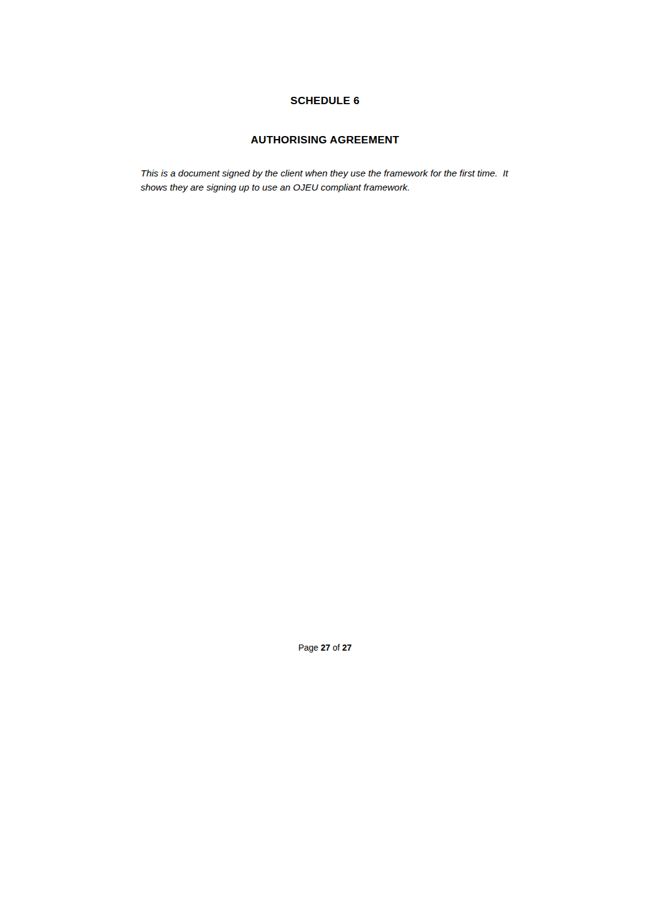SCHEDULE 6
AUTHORISING AGREEMENT
This is a document signed by the client when they use the framework for the first time. It shows they are signing up to use an OJEU compliant framework.
Page 27 of 27